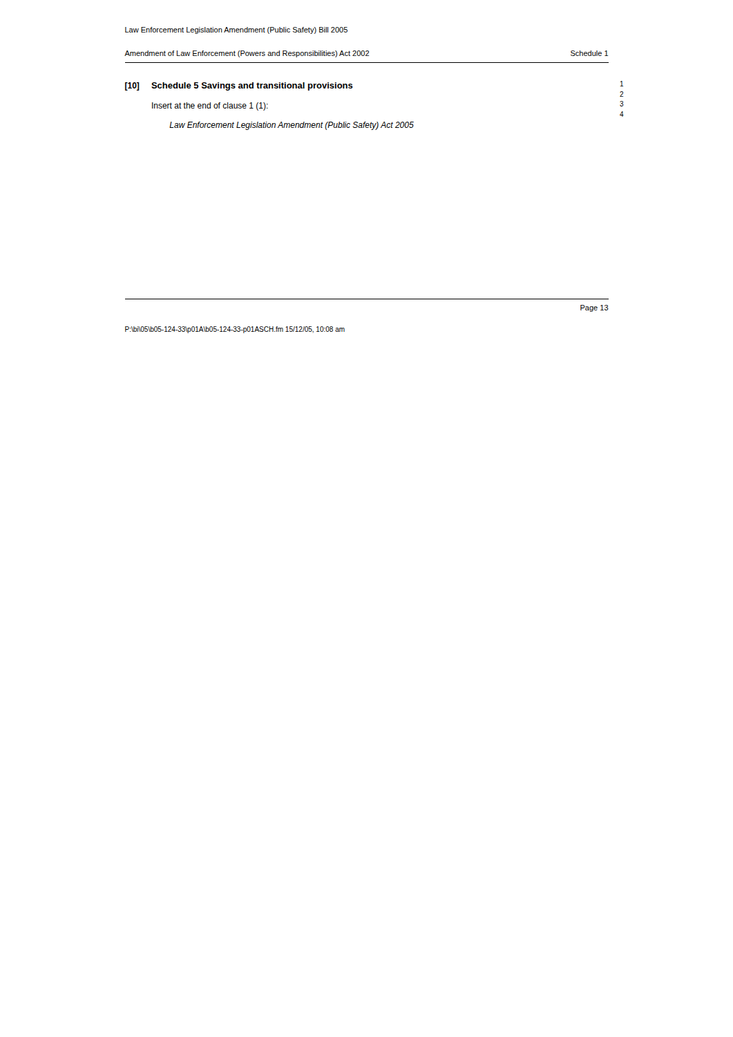Law Enforcement Legislation Amendment (Public Safety) Bill 2005
Amendment of Law Enforcement (Powers and Responsibilities) Act 2002 Schedule 1
1 2 3 4
[10] Schedule 5 Savings and transitional provisions
Insert at the end of clause 1 (1):
Law Enforcement Legislation Amendment (Public Safety) Act 2005
Page 13
P:\bi\05\b05-124-33\p01A\b05-124-33-p01ASCH.fm 15/12/05, 10:08 am